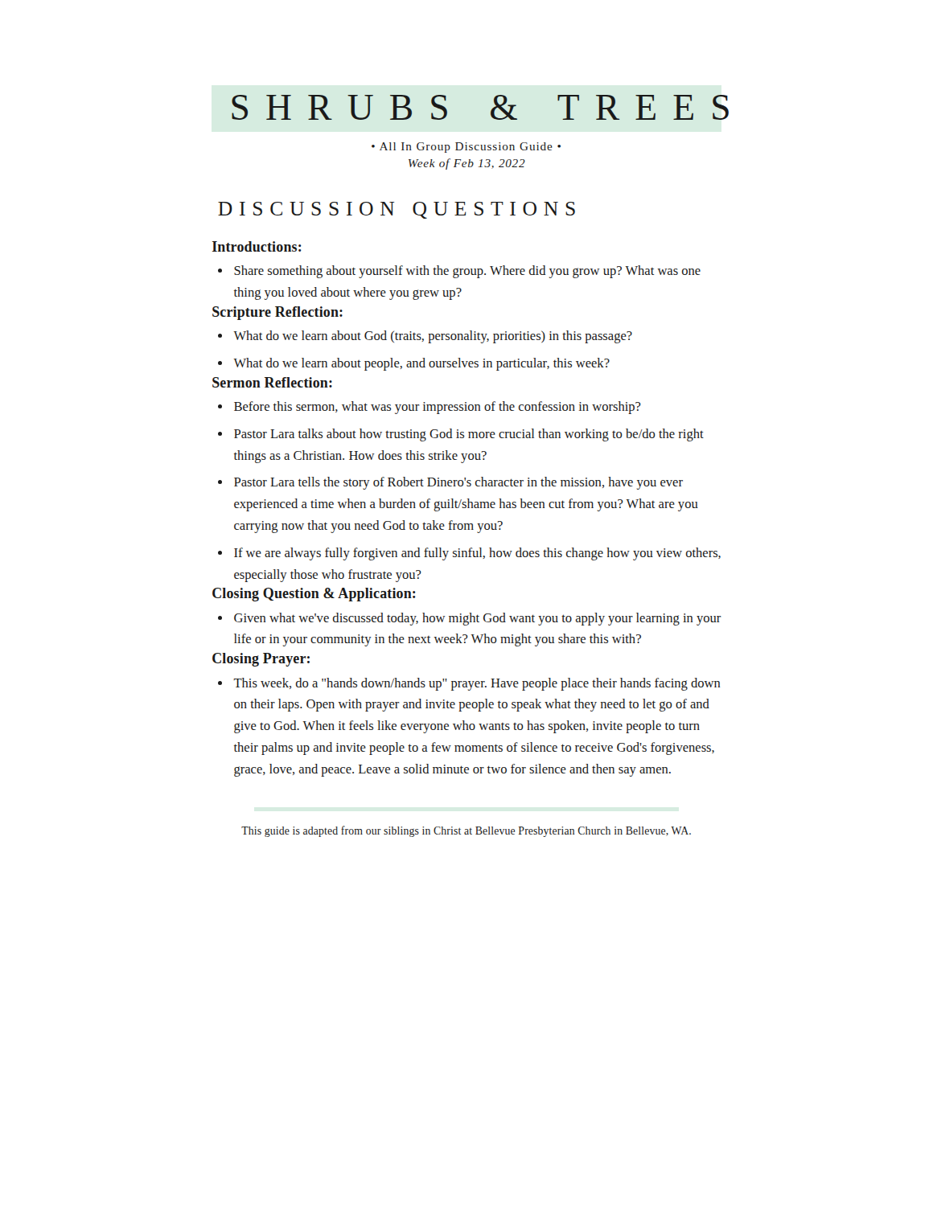SHRUBS & TREES
• All In Group Discussion Guide •
Week of Feb 13, 2022
DISCUSSION QUESTIONS
Introductions:
Share something about yourself with the group. Where did you grow up? What was one thing you loved about where you grew up?
Scripture Reflection:
What do we learn about God (traits, personality, priorities) in this passage?
What do we learn about people, and ourselves in particular, this week?
Sermon Reflection:
Before this sermon, what was your impression of the confession in worship?
Pastor Lara talks about how trusting God is more crucial than working to be/do the right things as a Christian. How does this strike you?
Pastor Lara tells the story of Robert Dinero's character in the mission, have you ever experienced a time when a burden of guilt/shame has been cut from you? What are you carrying now that you need God to take from you?
If we are always fully forgiven and fully sinful, how does this change how you view others, especially those who frustrate you?
Closing Question & Application:
Given what we've discussed today, how might God want you to apply your learning in your life or in your community in the next week? Who might you share this with?
Closing Prayer:
This week, do a "hands down/hands up" prayer. Have people place their hands facing down on their laps. Open with prayer and invite people to speak what they need to let go of and give to God. When it feels like everyone who wants to has spoken, invite people to turn their palms up and invite people to a few moments of silence to receive God's forgiveness, grace, love, and peace. Leave a solid minute or two for silence and then say amen.
This guide is adapted from our siblings in Christ at Bellevue Presbyterian Church in Bellevue, WA.